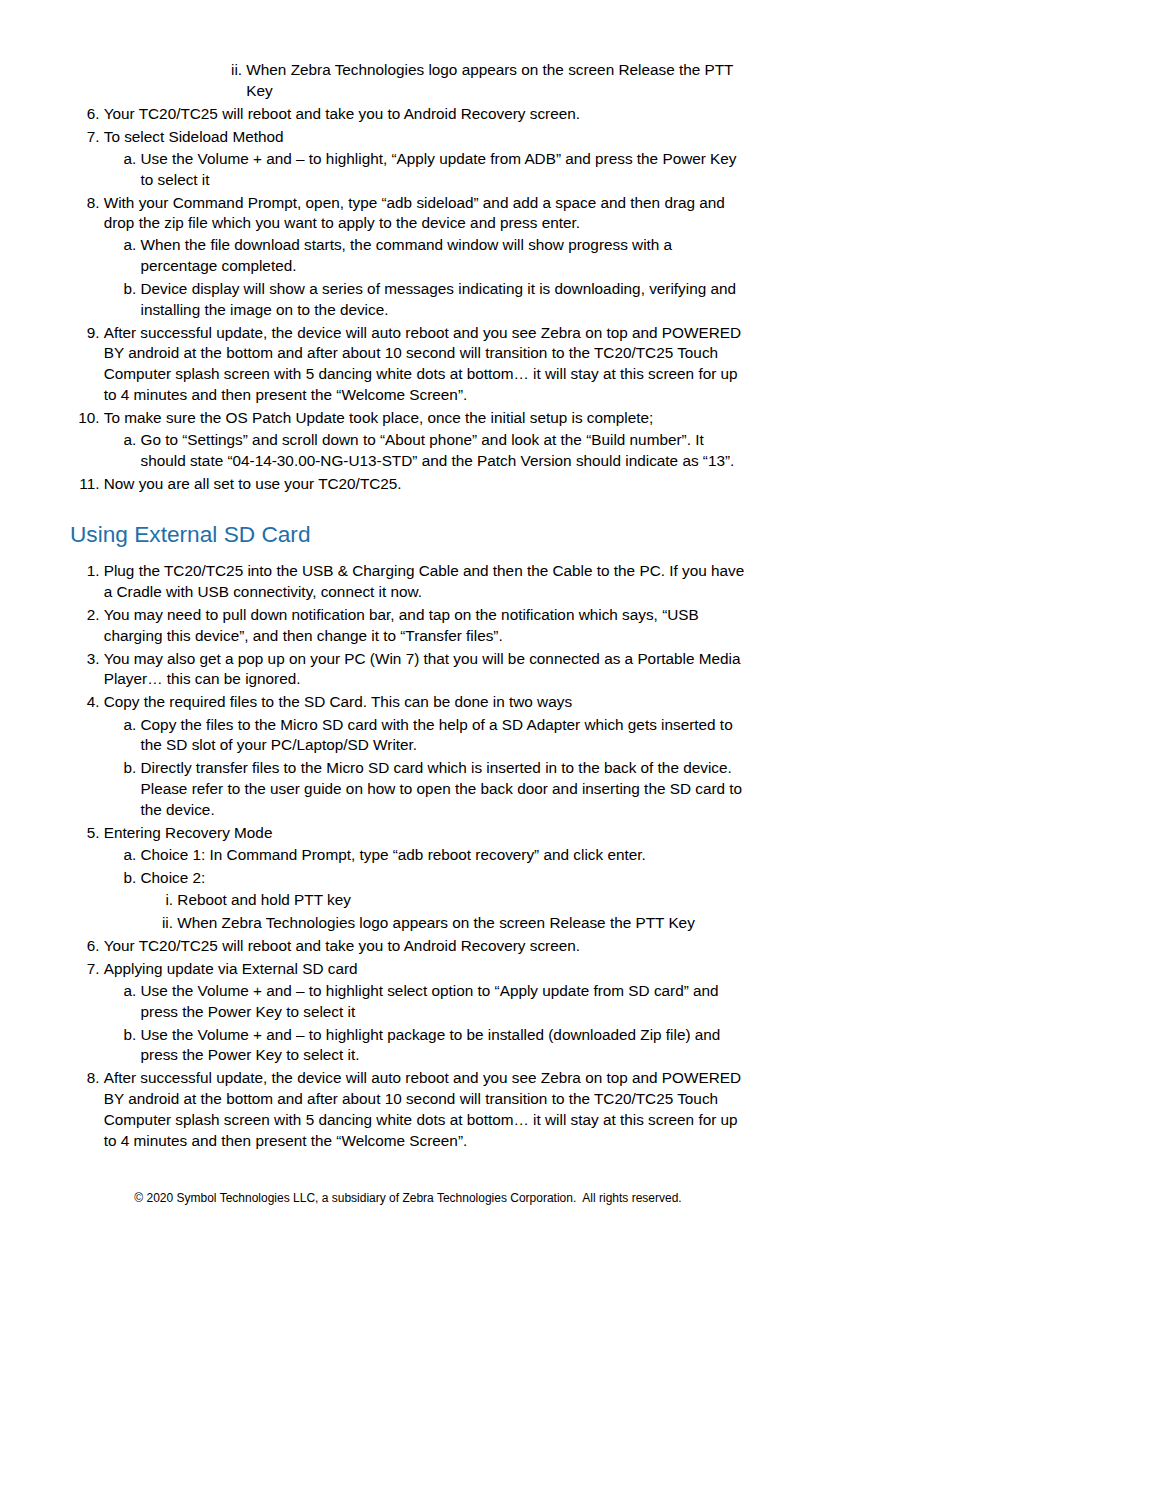When Zebra Technologies logo appears on the screen Release the PTT Key
Your TC20/TC25 will reboot and take you to Android Recovery screen.
To select Sideload Method
Use the Volume + and – to highlight, “Apply update from ADB” and press the Power Key to select it
With your Command Prompt, open, type “adb sideload” and add a space and then drag and drop the zip file which you want to apply to the device and press enter.
When the file download starts, the command window will show progress with a percentage completed.
Device display will show a series of messages indicating it is downloading, verifying and installing the image on to the device.
After successful update, the device will auto reboot and you see Zebra on top and POWERED BY android at the bottom and after about 10 second will transition to the TC20/TC25 Touch Computer splash screen with 5 dancing white dots at bottom… it will stay at this screen for up to 4 minutes and then present the “Welcome Screen”.
To make sure the OS Patch Update took place, once the initial setup is complete;
Go to “Settings” and scroll down to “About phone” and look at the “Build number”. It should state “04-14-30.00-NG-U13-STD” and the Patch Version should indicate as “13”.
Now you are all set to use your TC20/TC25.
Using External SD Card
Plug the TC20/TC25 into the USB & Charging Cable and then the Cable to the PC. If you have a Cradle with USB connectivity, connect it now.
You may need to pull down notification bar, and tap on the notification which says, “USB charging this device”, and then change it to “Transfer files”.
You may also get a pop up on your PC (Win 7) that you will be connected as a Portable Media Player… this can be ignored.
Copy the required files to the SD Card. This can be done in two ways
Copy the files to the Micro SD card with the help of a SD Adapter which gets inserted to the SD slot of your PC/Laptop/SD Writer.
Directly transfer files to the Micro SD card which is inserted in to the back of the device. Please refer to the user guide on how to open the back door and inserting the SD card to the device.
Entering Recovery Mode
Choice 1: In Command Prompt, type “adb reboot recovery” and click enter.
Choice 2:
Reboot and hold PTT key
When Zebra Technologies logo appears on the screen Release the PTT Key
Your TC20/TC25 will reboot and take you to Android Recovery screen.
Applying update via External SD card
Use the Volume + and – to highlight select option to “Apply update from SD card” and press the Power Key to select it
Use the Volume + and – to highlight package to be installed (downloaded Zip file) and press the Power Key to select it.
After successful update, the device will auto reboot and you see Zebra on top and POWERED BY android at the bottom and after about 10 second will transition to the TC20/TC25 Touch Computer splash screen with 5 dancing white dots at bottom… it will stay at this screen for up to 4 minutes and then present the “Welcome Screen”.
© 2020 Symbol Technologies LLC, a subsidiary of Zebra Technologies Corporation. All rights reserved.